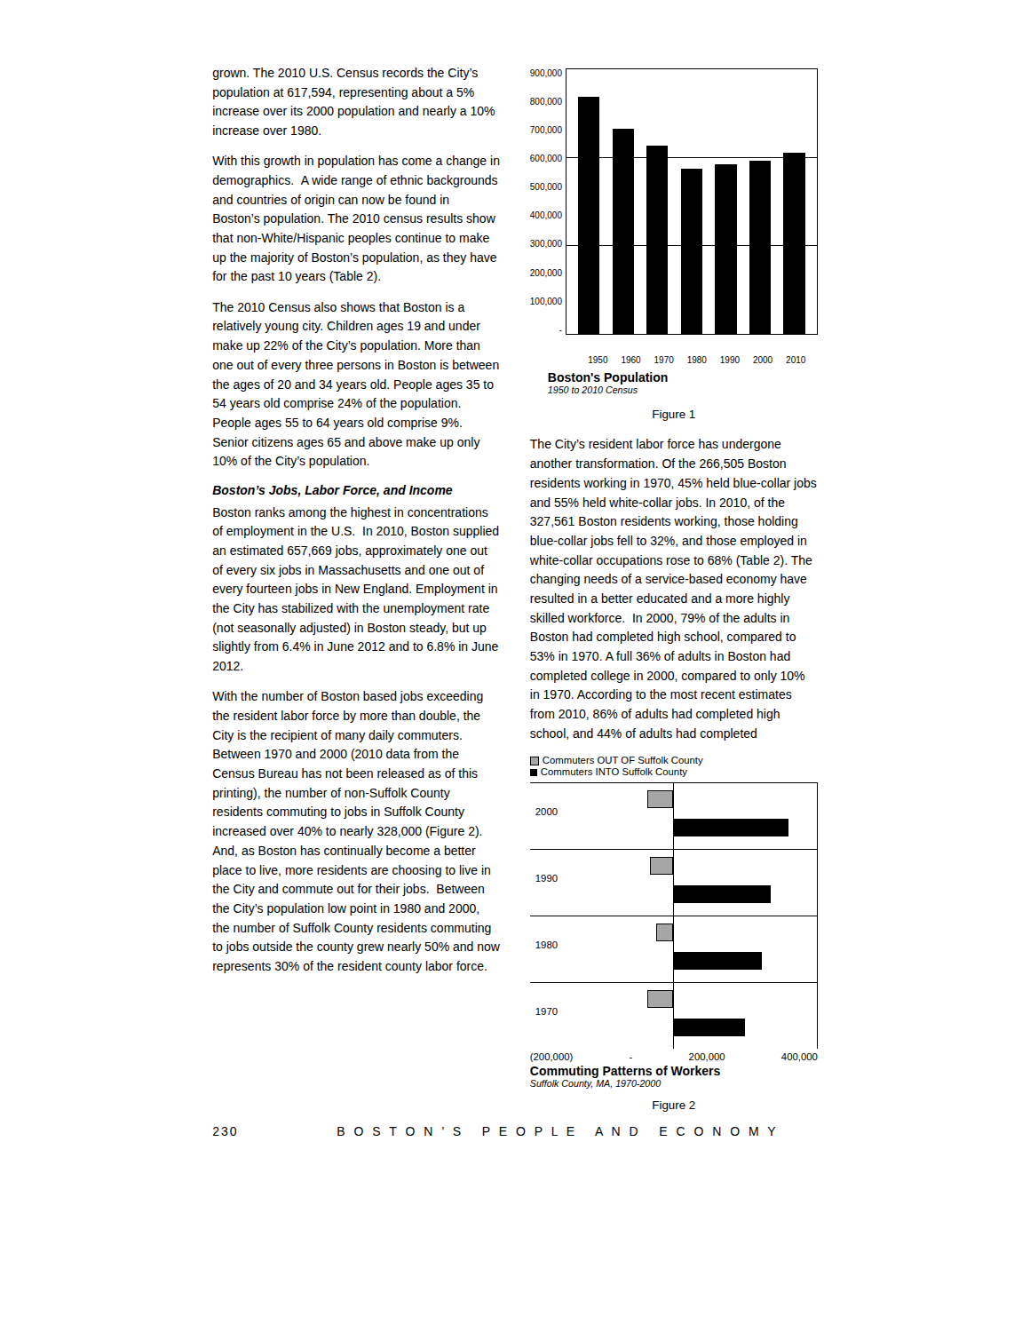grown. The 2010 U.S. Census records the City’s population at 617,594, representing about a 5% increase over its 2000 population and nearly a 10% increase over 1980.
With this growth in population has come a change in demographics. A wide range of ethnic backgrounds and countries of origin can now be found in Boston’s population. The 2010 census results show that non-White/Hispanic peoples continue to make up the majority of Boston’s population, as they have for the past 10 years (Table 2).
The 2010 Census also shows that Boston is a relatively young city. Children ages 19 and under make up 22% of the City’s population. More than one out of every three persons in Boston is between the ages of 20 and 34 years old. People ages 35 to 54 years old comprise 24% of the population. People ages 55 to 64 years old comprise 9%. Senior citizens ages 65 and above make up only 10% of the City’s population.
Boston’s Jobs, Labor Force, and Income
Boston ranks among the highest in concentrations of employment in the U.S. In 2010, Boston supplied an estimated 657,669 jobs, approximately one out of every six jobs in Massachusetts and one out of every fourteen jobs in New England. Employment in the City has stabilized with the unemployment rate (not seasonally adjusted) in Boston steady, but up slightly from 6.4% in June 2012 and to 6.8% in June 2012.
With the number of Boston based jobs exceeding the resident labor force by more than double, the City is the recipient of many daily commuters. Between 1970 and 2000 (2010 data from the Census Bureau has not been released as of this printing), the number of non-Suffolk County residents commuting to jobs in Suffolk County increased over 40% to nearly 328,000 (Figure 2). And, as Boston has continually become a better place to live, more residents are choosing to live in the City and commute out for their jobs. Between the City’s population low point in 1980 and 2000, the number of Suffolk County residents commuting to jobs outside the county grew nearly 50% and now represents 30% of the resident county labor force.
900,000 800,000 700,000 600,000 500,000 400,000 300,000 200,000 100,000 -
1950196019701980199020002010
Boston's Population
1950 to 2010 Census
Figure 1
The City’s resident labor force has undergone another transformation. Of the 266,505 Boston residents working in 1970, 45% held blue-collar jobs and 55% held white-collar jobs. In 2010, of the 327,561 Boston residents working, those holding blue-collar jobs fell to 32%, and those employed in white-collar occupations rose to 68% (Table 2). The changing needs of a service-based economy have resulted in a better educated and a more highly skilled workforce. In 2000, 79% of the adults in Boston had completed high school, compared to 53% in 1970. A full 36% of adults in Boston had completed college in 2000, compared to only 10% in 1970. According to the most recent estimates from 2010, 86% of adults had completed high school, and 44% of adults had completed
Commuters OUT OF Suffolk County
Commuters INTO Suffolk County
2000
1990
1980
1970
(200,000) - 200,000 400,000
Commuting Patterns of Workers
Suffolk County, MA, 1970-2000
Figure 2
230
B O S T O N ’ S P E O P L E A N D E C O N O M Y